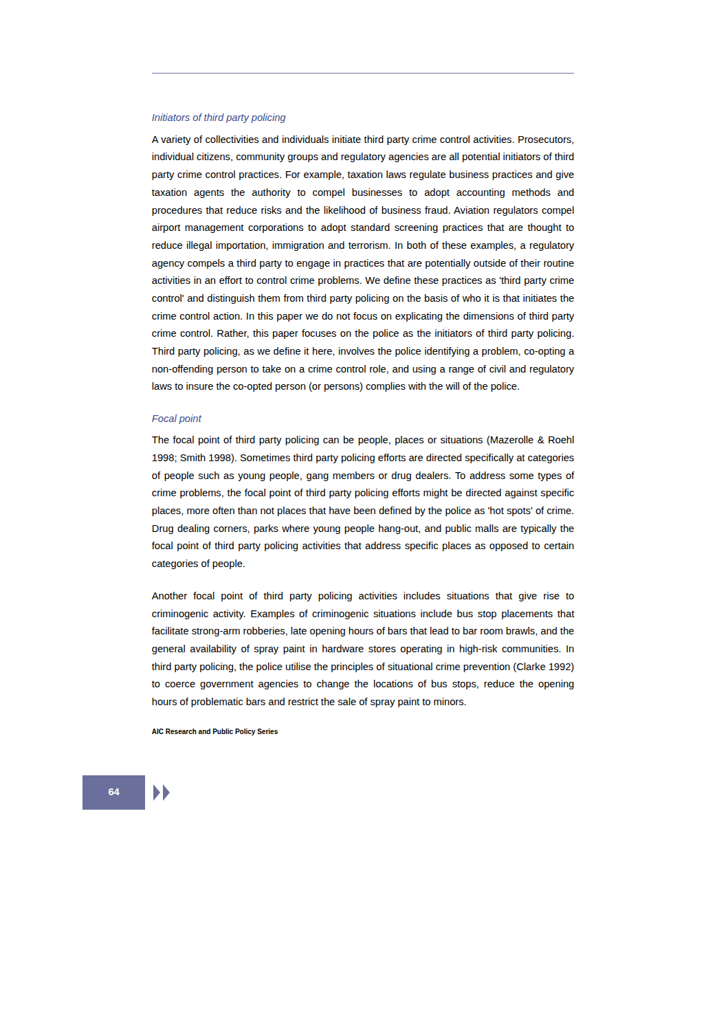Initiators of third party policing
A variety of collectivities and individuals initiate third party crime control activities. Prosecutors, individual citizens, community groups and regulatory agencies are all potential initiators of third party crime control practices. For example, taxation laws regulate business practices and give taxation agents the authority to compel businesses to adopt accounting methods and procedures that reduce risks and the likelihood of business fraud. Aviation regulators compel airport management corporations to adopt standard screening practices that are thought to reduce illegal importation, immigration and terrorism. In both of these examples, a regulatory agency compels a third party to engage in practices that are potentially outside of their routine activities in an effort to control crime problems. We define these practices as 'third party crime control' and distinguish them from third party policing on the basis of who it is that initiates the crime control action. In this paper we do not focus on explicating the dimensions of third party crime control. Rather, this paper focuses on the police as the initiators of third party policing. Third party policing, as we define it here, involves the police identifying a problem, co-opting a non-offending person to take on a crime control role, and using a range of civil and regulatory laws to insure the co-opted person (or persons) complies with the will of the police.
Focal point
The focal point of third party policing can be people, places or situations (Mazerolle & Roehl 1998; Smith 1998). Sometimes third party policing efforts are directed specifically at categories of people such as young people, gang members or drug dealers. To address some types of crime problems, the focal point of third party policing efforts might be directed against specific places, more often than not places that have been defined by the police as 'hot spots' of crime. Drug dealing corners, parks where young people hang-out, and public malls are typically the focal point of third party policing activities that address specific places as opposed to certain categories of people.
Another focal point of third party policing activities includes situations that give rise to criminogenic activity. Examples of criminogenic situations include bus stop placements that facilitate strong-arm robberies, late opening hours of bars that lead to bar room brawls, and the general availability of spray paint in hardware stores operating in high-risk communities. In third party policing, the police utilise the principles of situational crime prevention (Clarke 1992) to coerce government agencies to change the locations of bus stops, reduce the opening hours of problematic bars and restrict the sale of spray paint to minors.
AIC Research and Public Policy Series
64